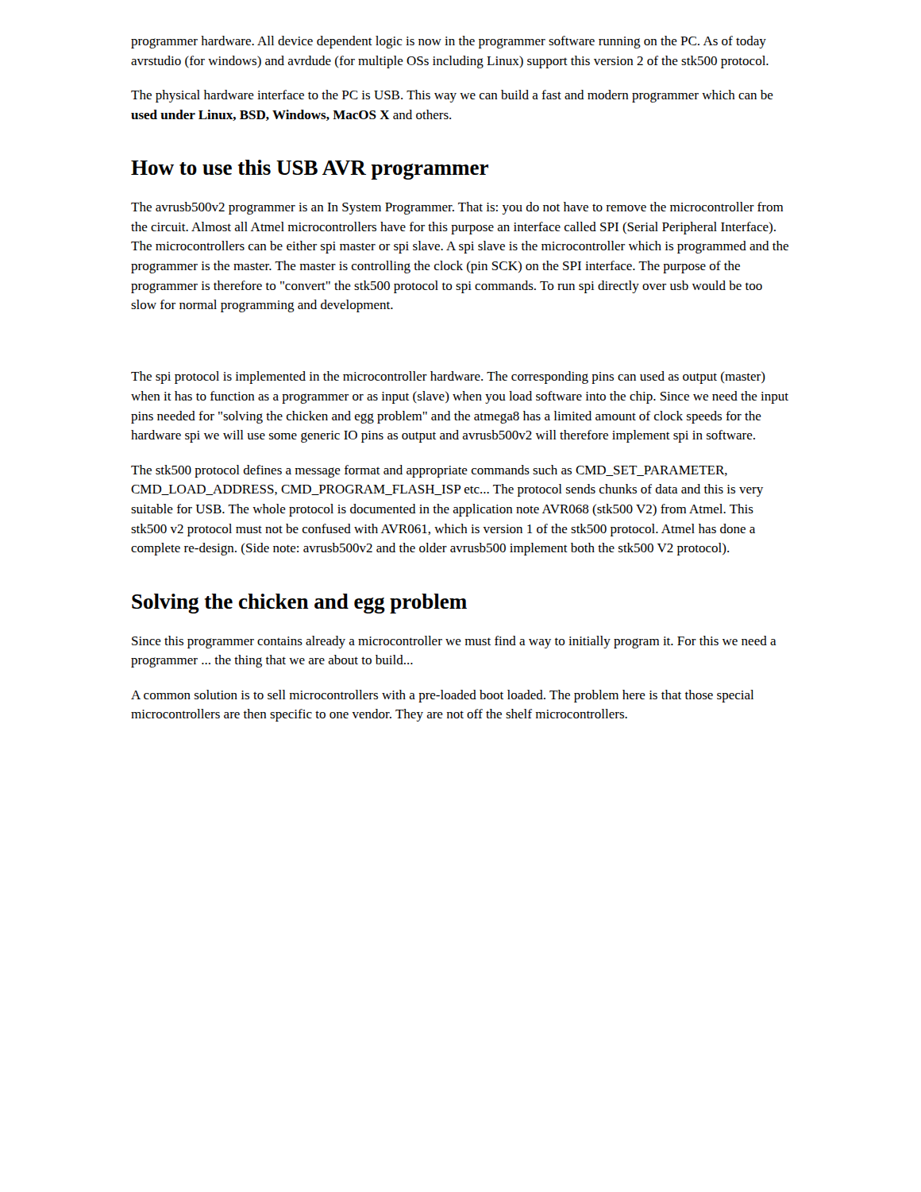programmer hardware. All device dependent logic is now in the programmer software running on the PC. As of today avrstudio (for windows) and avrdude (for multiple OSs including Linux) support this version 2 of the stk500 protocol.
The physical hardware interface to the PC is USB. This way we can build a fast and modern programmer which can be used under Linux, BSD, Windows, MacOS X and others.
How to use this USB AVR programmer
The avrusb500v2 programmer is an In System Programmer. That is: you do not have to remove the microcontroller from the circuit. Almost all Atmel microcontrollers have for this purpose an interface called SPI (Serial Peripheral Interface). The microcontrollers can be either spi master or spi slave. A spi slave is the microcontroller which is programmed and the programmer is the master. The master is controlling the clock (pin SCK) on the SPI interface. The purpose of the programmer is therefore to "convert" the stk500 protocol to spi commands. To run spi directly over usb would be too slow for normal programming and development.
The spi protocol is implemented in the microcontroller hardware. The corresponding pins can used as output (master) when it has to function as a programmer or as input (slave) when you load software into the chip. Since we need the input pins needed for "solving the chicken and egg problem" and the atmega8 has a limited amount of clock speeds for the hardware spi we will use some generic IO pins as output and avrusb500v2 will therefore implement spi in software.
The stk500 protocol defines a message format and appropriate commands such as CMD_SET_PARAMETER, CMD_LOAD_ADDRESS, CMD_PROGRAM_FLASH_ISP etc... The protocol sends chunks of data and this is very suitable for USB. The whole protocol is documented in the application note AVR068 (stk500 V2) from Atmel. This stk500 v2 protocol must not be confused with AVR061, which is version 1 of the stk500 protocol. Atmel has done a complete re-design. (Side note: avrusb500v2 and the older avrusb500 implement both the stk500 V2 protocol).
Solving the chicken and egg problem
Since this programmer contains already a microcontroller we must find a way to initially program it. For this we need a programmer ... the thing that we are about to build...
A common solution is to sell microcontrollers with a pre-loaded boot loaded. The problem here is that those special microcontrollers are then specific to one vendor. They are not off the shelf microcontrollers.